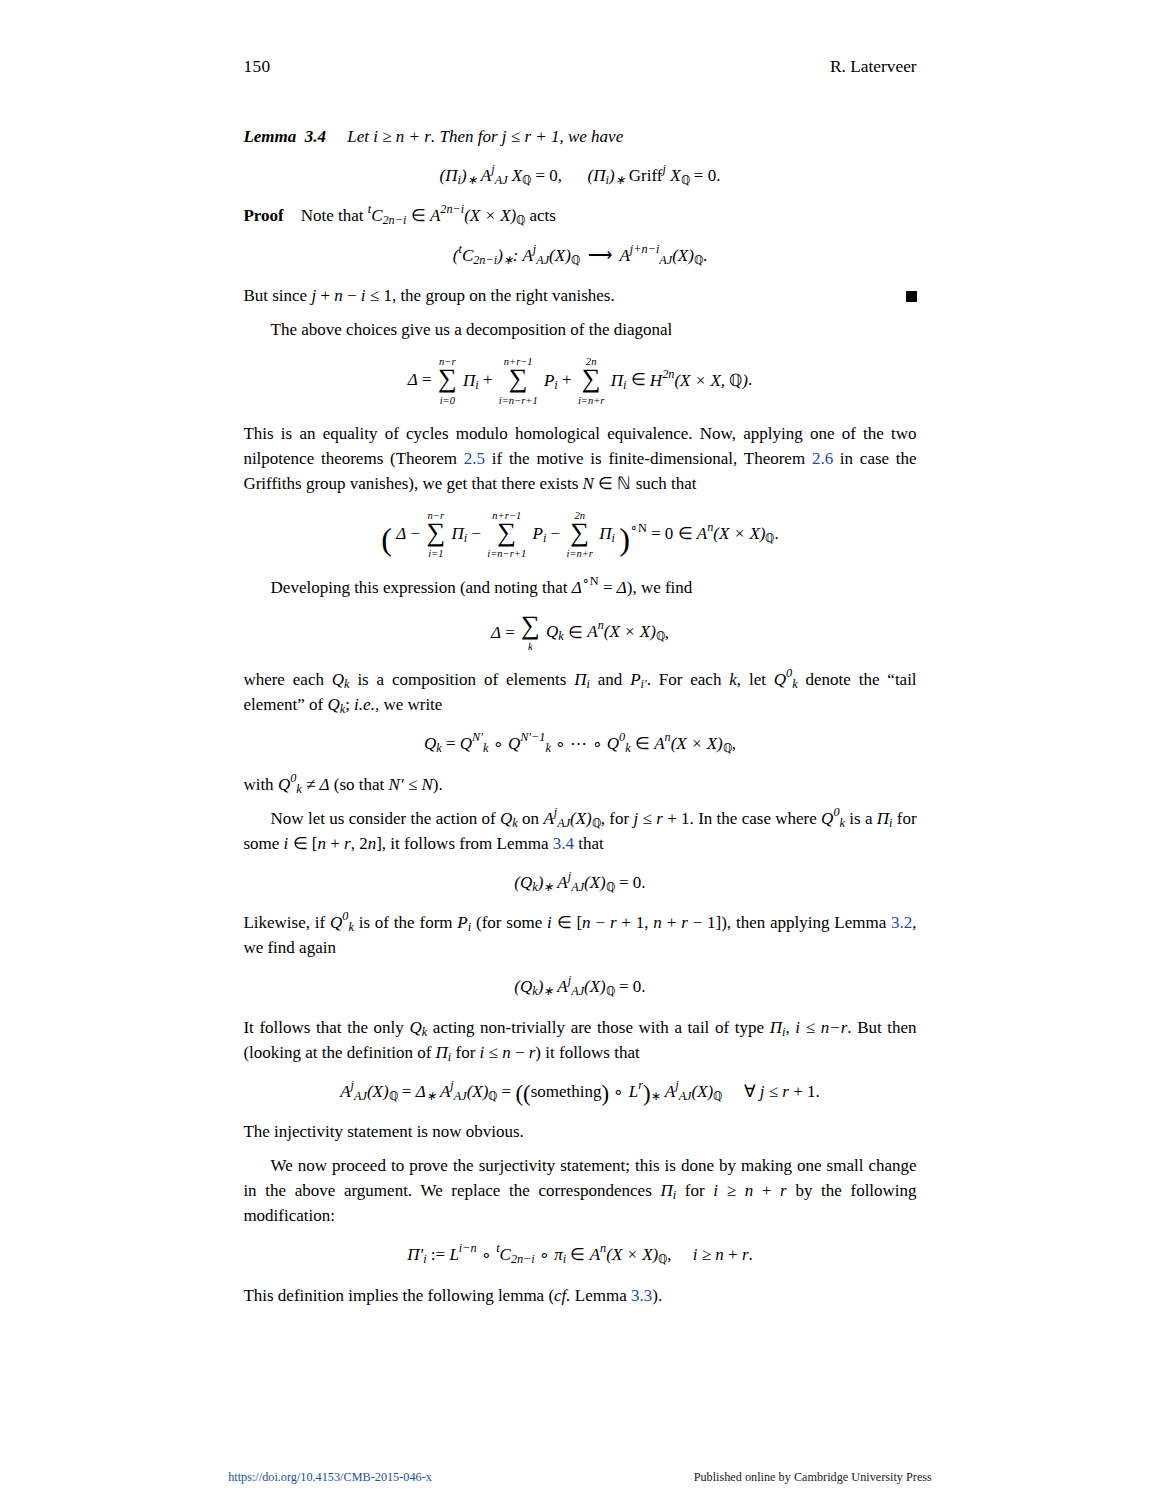150 R. Laterveer
Lemma 3.4 Let i ≥ n + r. Then for j ≤ r + 1, we have
(Πi)∗ AjAJ Xℚ = 0, (Πi)∗ Griffj Xℚ = 0.
Proof Note that tC2n−i ∈ A2n−i(X × X)ℚ acts
(tC2n−i)∗: AjAJ(X)ℚ ⟶ Aj+n−iAJ(X)ℚ.
But since j + n − i ≤ 1, the group on the right vanishes.
The above choices give us a decomposition of the diagonal
Δ = n−r∑i=0 Πi + n+r−1∑i=n−r+1 Pi + 2n∑i=n+r Πi ∈ H2n(X × X, ℚ).
This is an equality of cycles modulo homological equivalence. Now, applying one of the two nilpotence theorems (Theorem 2.5 if the motive is finite-dimensional, Theorem 2.6 in case the Griffiths group vanishes), we get that there exists N ∈ ℕ such that
( Δ − n−r∑i=1 Πi − n+r−1∑i=n−r+1 Pi − 2n∑i=n+r Πi )∘N = 0 ∈ An(X × X)ℚ.
Developing this expression (and noting that Δ∘N = Δ), we find
Δ = ∑k Qk ∈ An(X × X)ℚ,
where each Qk is a composition of elements Πi and Pi′. For each k, let Q0k denote the “tail element” of Qk; i.e., we write
Qk = QN′k ∘ QN′−1k ∘ ⋯ ∘ Q0k ∈ An(X × X)ℚ,
with Q0k ≠ Δ (so that N′ ≤ N).
Now let us consider the action of Qk on AjAJ(X)ℚ, for j ≤ r + 1. In the case where Q0k is a Πi for some i ∈ [n + r, 2n], it follows from Lemma 3.4 that
(Qk)∗ AjAJ(X)ℚ = 0.
Likewise, if Q0k is of the form Pi (for some i ∈ [n − r + 1, n + r − 1]), then applying Lemma 3.2, we find again
(Qk)∗ AjAJ(X)ℚ = 0.
It follows that the only Qk acting non-trivially are those with a tail of type Πi, i ≤ n−r. But then (looking at the definition of Πi for i ≤ n − r) it follows that
AjAJ(X)ℚ = Δ∗ AjAJ(X)ℚ = ((something) ∘ Lr)∗ AjAJ(X)ℚ ∀ j ≤ r + 1.
The injectivity statement is now obvious.
We now proceed to prove the surjectivity statement; this is done by making one small change in the above argument. We replace the correspondences Πi for i ≥ n + r by the following modification:
Π′i := Li−n ∘ tC2n−i ∘ πi ∈ An(X × X)ℚ, i ≥ n + r.
This definition implies the following lemma (cf. Lemma 3.3).
https://doi.org/10.4153/CMB-2015-046-x Published online by Cambridge University Press